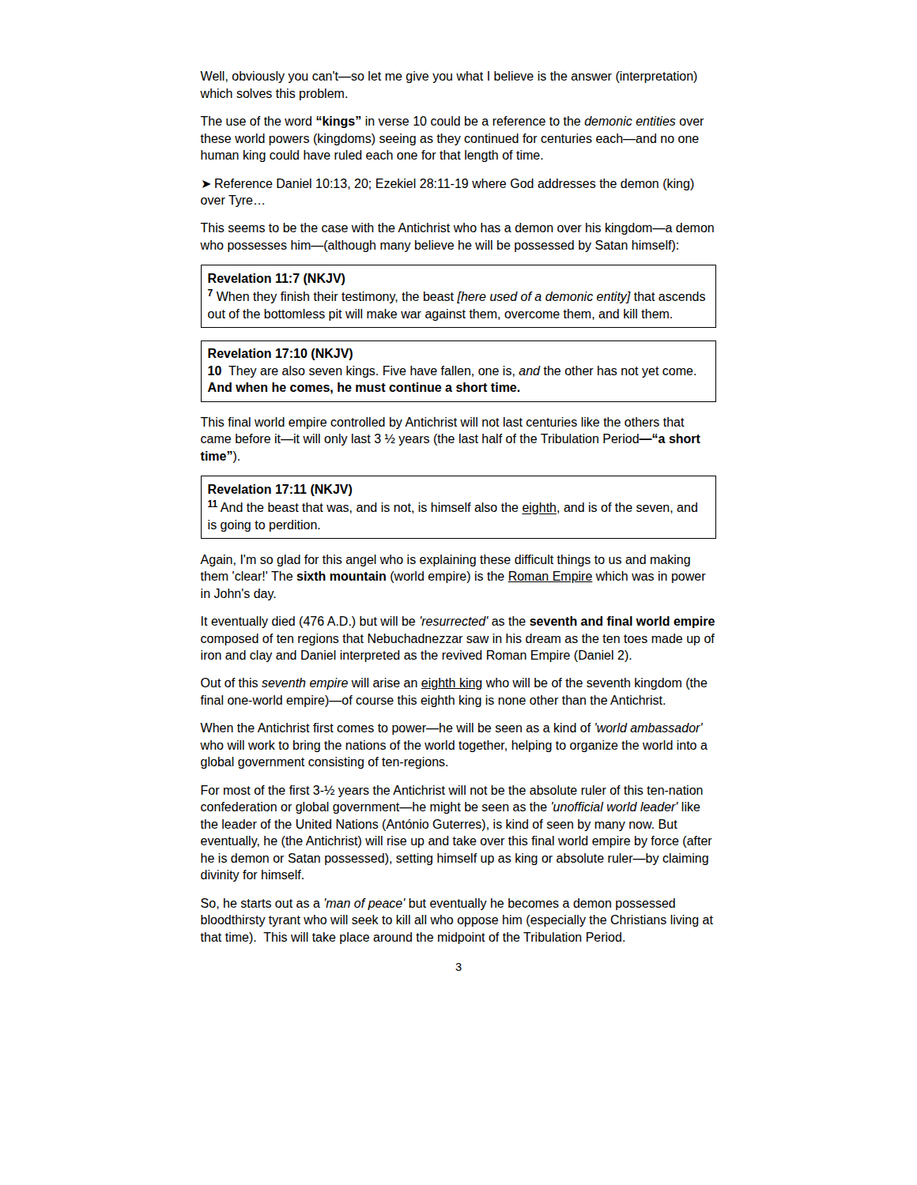Well, obviously you can't—so let me give you what I believe is the answer (interpretation) which solves this problem.
The use of the word “kings” in verse 10 could be a reference to the demonic entities over these world powers (kingdoms) seeing as they continued for centuries each—and no one human king could have ruled each one for that length of time.
➤ Reference Daniel 10:13, 20; Ezekiel 28:11-19 where God addresses the demon (king) over Tyre…
This seems to be the case with the Antichrist who has a demon over his kingdom—a demon who possesses him—(although many believe he will be possessed by Satan himself):
Revelation 11:7 (NKJV)
7 When they finish their testimony, the beast [here used of a demonic entity] that ascends out of the bottomless pit will make war against them, overcome them, and kill them.
Revelation 17:10 (NKJV)
10 They are also seven kings. Five have fallen, one is, and the other has not yet come. And when he comes, he must continue a short time.
This final world empire controlled by Antichrist will not last centuries like the others that came before it—it will only last 3 ½ years (the last half of the Tribulation Period—“a short time”).
Revelation 17:11 (NKJV)
11 And the beast that was, and is not, is himself also the eighth, and is of the seven, and is going to perdition.
Again, I'm so glad for this angel who is explaining these difficult things to us and making them 'clear!' The sixth mountain (world empire) is the Roman Empire which was in power in John's day.
It eventually died (476 A.D.) but will be 'resurrected' as the seventh and final world empire composed of ten regions that Nebuchadnezzar saw in his dream as the ten toes made up of iron and clay and Daniel interpreted as the revived Roman Empire (Daniel 2).
Out of this seventh empire will arise an eighth king who will be of the seventh kingdom (the final one-world empire)—of course this eighth king is none other than the Antichrist.
When the Antichrist first comes to power—he will be seen as a kind of 'world ambassador' who will work to bring the nations of the world together, helping to organize the world into a global government consisting of ten-regions.
For most of the first 3-½ years the Antichrist will not be the absolute ruler of this ten-nation confederation or global government—he might be seen as the 'unofficial world leader' like the leader of the United Nations (António Guterres), is kind of seen by many now. But eventually, he (the Antichrist) will rise up and take over this final world empire by force (after he is demon or Satan possessed), setting himself up as king or absolute ruler—by claiming divinity for himself.
So, he starts out as a 'man of peace' but eventually he becomes a demon possessed bloodthirsty tyrant who will seek to kill all who oppose him (especially the Christians living at that time). This will take place around the midpoint of the Tribulation Period.
3